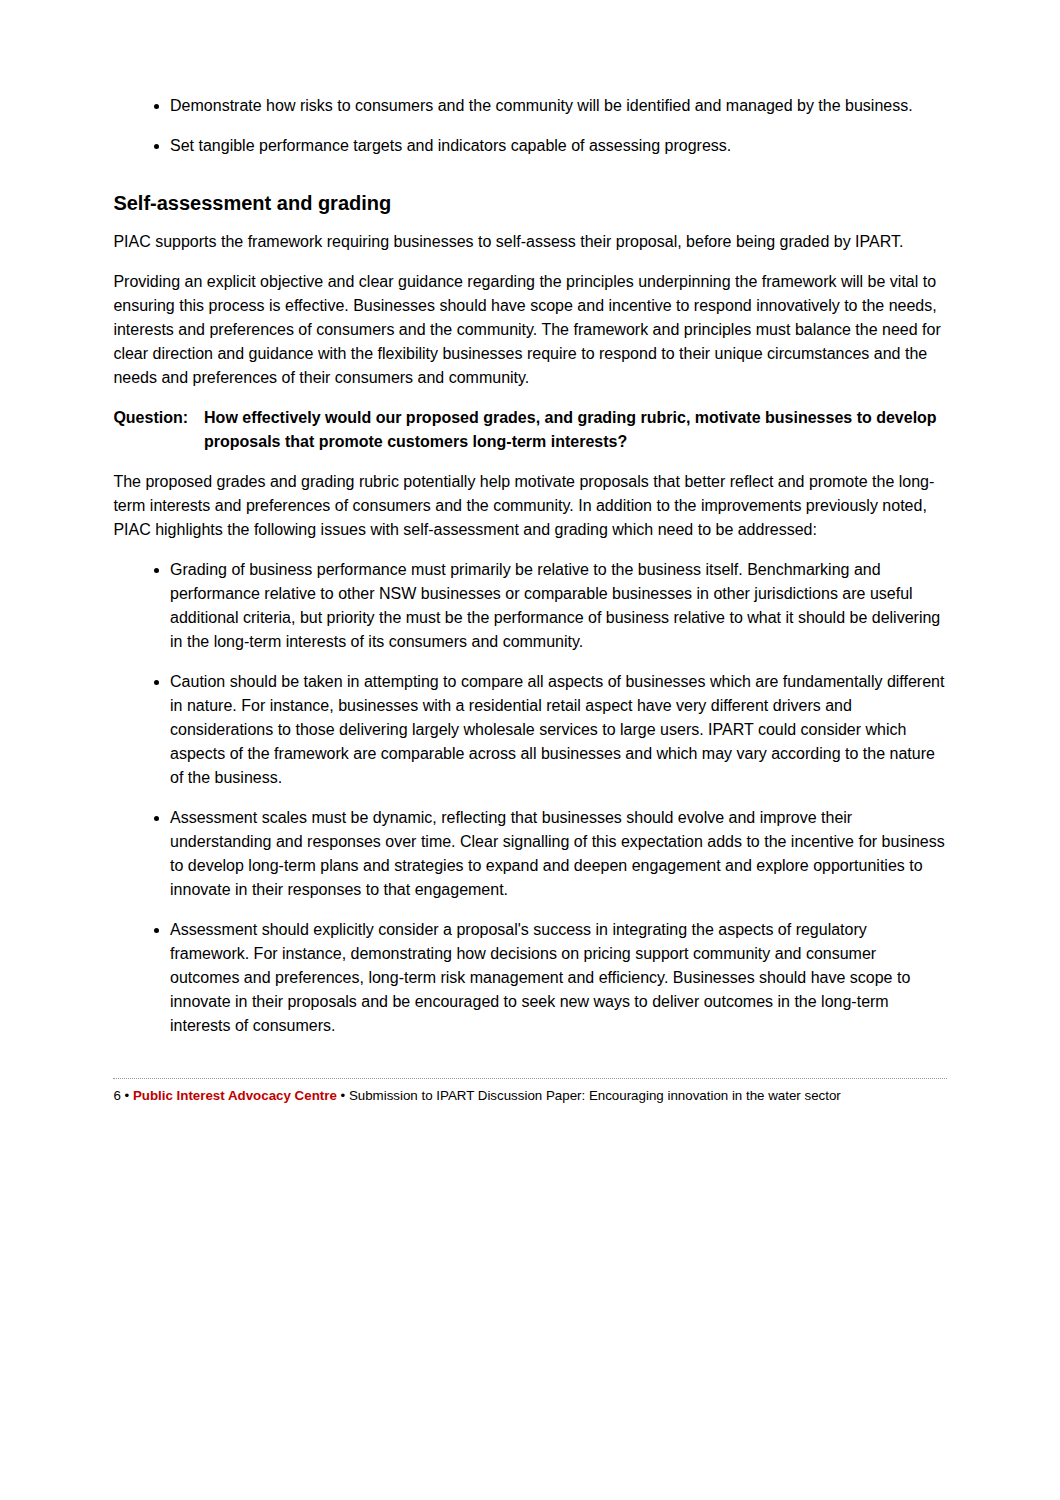Demonstrate how risks to consumers and the community will be identified and managed by the business.
Set tangible performance targets and indicators capable of assessing progress.
Self-assessment and grading
PIAC supports the framework requiring businesses to self-assess their proposal, before being graded by IPART.
Providing an explicit objective and clear guidance regarding the principles underpinning the framework will be vital to ensuring this process is effective. Businesses should have scope and incentive to respond innovatively to the needs, interests and preferences of consumers and the community. The framework and principles must balance the need for clear direction and guidance with the flexibility businesses require to respond to their unique circumstances and the needs and preferences of their consumers and community.
Question:
How effectively would our proposed grades, and grading rubric, motivate businesses to develop proposals that promote customers long-term interests?
The proposed grades and grading rubric potentially help motivate proposals that better reflect and promote the long-term interests and preferences of consumers and the community. In addition to the improvements previously noted, PIAC highlights the following issues with self-assessment and grading which need to be addressed:
Grading of business performance must primarily be relative to the business itself. Benchmarking and performance relative to other NSW businesses or comparable businesses in other jurisdictions are useful additional criteria, but priority the must be the performance of business relative to what it should be delivering in the long-term interests of its consumers and community.
Caution should be taken in attempting to compare all aspects of businesses which are fundamentally different in nature. For instance, businesses with a residential retail aspect have very different drivers and considerations to those delivering largely wholesale services to large users. IPART could consider which aspects of the framework are comparable across all businesses and which may vary according to the nature of the business.
Assessment scales must be dynamic, reflecting that businesses should evolve and improve their understanding and responses over time. Clear signalling of this expectation adds to the incentive for business to develop long-term plans and strategies to expand and deepen engagement and explore opportunities to innovate in their responses to that engagement.
Assessment should explicitly consider a proposal's success in integrating the aspects of regulatory framework. For instance, demonstrating how decisions on pricing support community and consumer outcomes and preferences, long-term risk management and efficiency. Businesses should have scope to innovate in their proposals and be encouraged to seek new ways to deliver outcomes in the long-term interests of consumers.
6 • Public Interest Advocacy Centre • Submission to IPART Discussion Paper: Encouraging innovation in the water sector